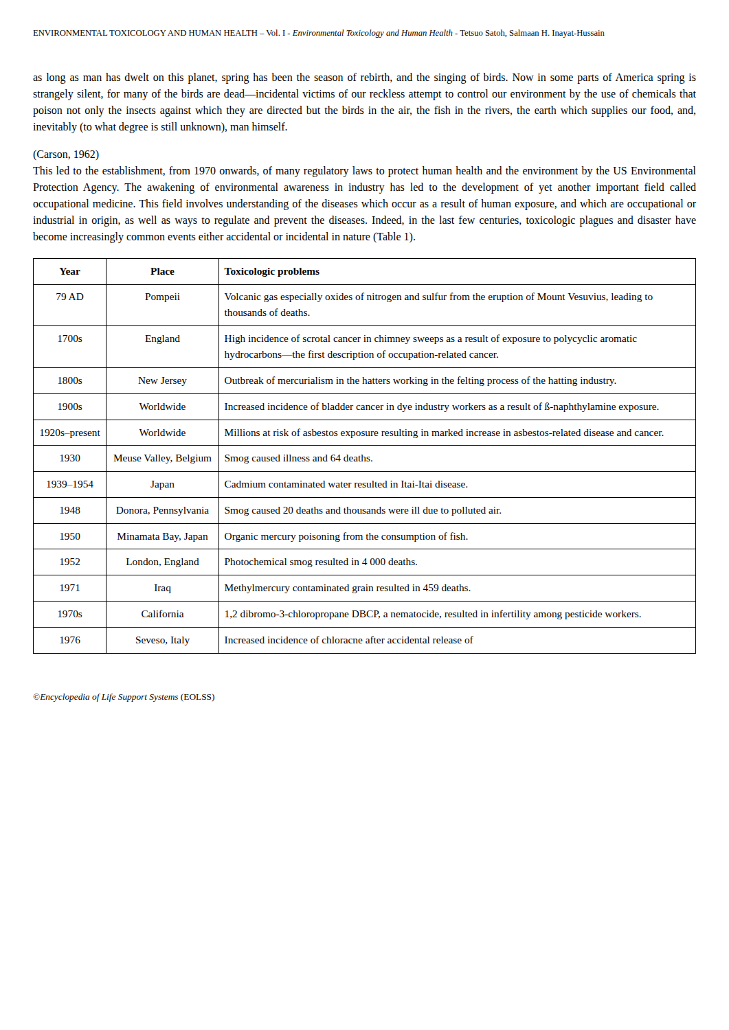ENVIRONMENTAL TOXICOLOGY AND HUMAN HEALTH – Vol. I - Environmental Toxicology and Human Health - Tetsuo Satoh, Salmaan H. Inayat-Hussain
as long as man has dwelt on this planet, spring has been the season of rebirth, and the singing of birds. Now in some parts of America spring is strangely silent, for many of the birds are dead—incidental victims of our reckless attempt to control our environment by the use of chemicals that poison not only the insects against which they are directed but the birds in the air, the fish in the rivers, the earth which supplies our food, and, inevitably (to what degree is still unknown), man himself.
(Carson, 1962)
This led to the establishment, from 1970 onwards, of many regulatory laws to protect human health and the environment by the US Environmental Protection Agency. The awakening of environmental awareness in industry has led to the development of yet another important field called occupational medicine. This field involves understanding of the diseases which occur as a result of human exposure, and which are occupational or industrial in origin, as well as ways to regulate and prevent the diseases. Indeed, in the last few centuries, toxicologic plagues and disaster have become increasingly common events either accidental or incidental in nature (Table 1).
| Year | Place | Toxicologic problems |
| --- | --- | --- |
| 79 AD | Pompeii | Volcanic gas especially oxides of nitrogen and sulfur from the eruption of Mount Vesuvius, leading to thousands of deaths. |
| 1700s | England | High incidence of scrotal cancer in chimney sweeps as a result of exposure to polycyclic aromatic hydrocarbons—the first description of occupation-related cancer. |
| 1800s | New Jersey | Outbreak of mercurialism in the hatters working in the felting process of the hatting industry. |
| 1900s | Worldwide | Increased incidence of bladder cancer in dye industry workers as a result of ß-naphthylamine exposure. |
| 1920s–present | Worldwide | Millions at risk of asbestos exposure resulting in marked increase in asbestos-related disease and cancer. |
| 1930 | Meuse Valley, Belgium | Smog caused illness and 64 deaths. |
| 1939–1954 | Japan | Cadmium contaminated water resulted in Itai-Itai disease. |
| 1948 | Donora, Pennsylvania | Smog caused 20 deaths and thousands were ill due to polluted air. |
| 1950 | Minamata Bay, Japan | Organic mercury poisoning from the consumption of fish. |
| 1952 | London, England | Photochemical smog resulted in 4 000 deaths. |
| 1971 | Iraq | Methylmercury contaminated grain resulted in 459 deaths. |
| 1970s | California | 1,2 dibromo-3-chloropropane DBCP, a nematocide, resulted in infertility among pesticide workers. |
| 1976 | Seveso, Italy | Increased incidence of chloracne after accidental release of |
©Encyclopedia of Life Support Systems (EOLSS)